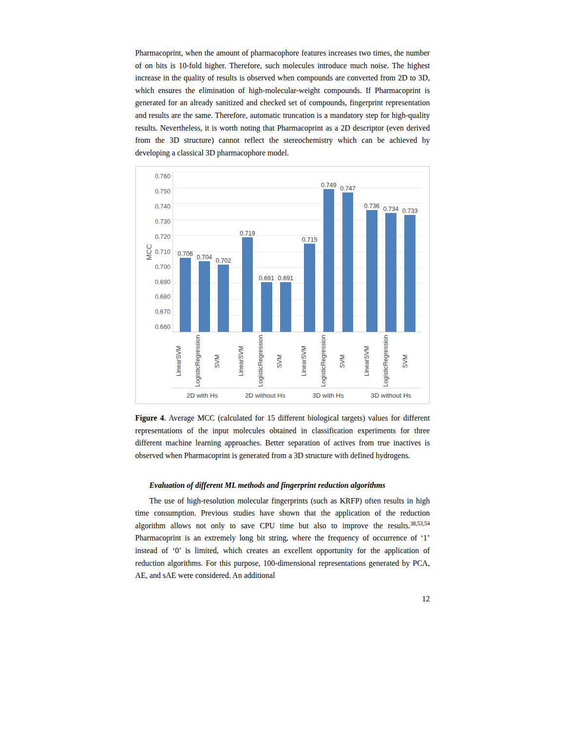Pharmacoprint, when the amount of pharmacophore features increases two times, the number of on bits is 10-fold higher. Therefore, such molecules introduce much noise. The highest increase in the quality of results is observed when compounds are converted from 2D to 3D, which ensures the elimination of high-molecular-weight compounds. If Pharmacoprint is generated for an already sanitized and checked set of compounds, fingerprint representation and results are the same. Therefore, automatic truncation is a mandatory step for high-quality results. Nevertheless, it is worth noting that Pharmacoprint as a 2D descriptor (even derived from the 3D structure) cannot reflect the stereochemistry which can be achieved by developing a classical 3D pharmacophore model.
MCC
0.760 0.750 0.740 0.730 0.720 0.710 0.700 0.690 0.680 0.670 0.660
0.706
0.704
0.702
0.719
0.691
0.691
0.715
0.749
0.747
0.736
0.734
0.733
LinearSVM
LogisticRegression
SVM
LinearSVM
LogisticRegression
SVM
LinearSVM
LogisticRegression
SVM
LinearSVM
LogisticRegression
SVM
2D with Hs
2D without Hs
3D with Hs
3D without Hs
Figure 4. Average MCC (calculated for 15 different biological targets) values for different representations of the input molecules obtained in classification experiments for three different machine learning approaches. Better separation of actives from true inactives is observed when Pharmacoprint is generated from a 3D structure with defined hydrogens.
Evaluation of different ML methods and fingerprint reduction algorithms
The use of high-resolution molecular fingerprints (such as KRFP) often results in high time consumption. Previous studies have shown that the application of the reduction algorithm allows not only to save CPU time but also to improve the results.38,53,54 Pharmacoprint is an extremely long bit string, where the frequency of occurrence of ‘1’ instead of ‘0’ is limited, which creates an excellent opportunity for the application of reduction algorithms. For this purpose, 100-dimensional representations generated by PCA, AE, and sAE were considered. An additional
12